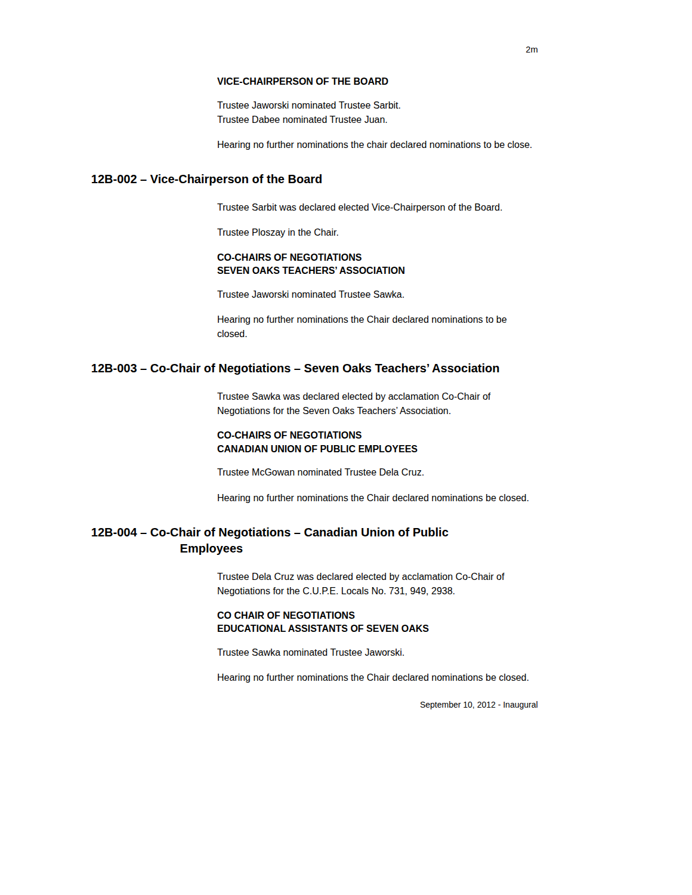2m
VICE-CHAIRPERSON OF THE BOARD
Trustee Jaworski nominated Trustee Sarbit.
Trustee Dabee nominated Trustee Juan.
Hearing no further nominations the chair declared nominations to be close.
12B-002 – Vice-Chairperson of the Board
Trustee Sarbit was declared elected Vice-Chairperson of the Board.
Trustee Ploszay in the Chair.
CO-CHAIRS OF NEGOTIATIONS
SEVEN OAKS TEACHERS’ ASSOCIATION
Trustee Jaworski nominated Trustee Sawka.
Hearing no further nominations the Chair declared nominations to be closed.
12B-003 – Co-Chair of Negotiations – Seven Oaks Teachers’ Association
Trustee Sawka was declared elected by acclamation Co-Chair of Negotiations for the Seven Oaks Teachers’ Association.
CO-CHAIRS OF NEGOTIATIONS
CANADIAN UNION OF PUBLIC EMPLOYEES
Trustee McGowan nominated Trustee Dela Cruz.
Hearing no further nominations the Chair declared nominations be closed.
12B-004 – Co-Chair of Negotiations – Canadian Union of Public Employees
Trustee Dela Cruz was declared elected by acclamation Co-Chair of Negotiations for the C.U.P.E. Locals No. 731, 949, 2938.
CO CHAIR OF NEGOTIATIONS
EDUCATIONAL ASSISTANTS OF SEVEN OAKS
Trustee Sawka nominated Trustee Jaworski.
Hearing no further nominations the Chair declared nominations be closed.
September 10, 2012 - Inaugural